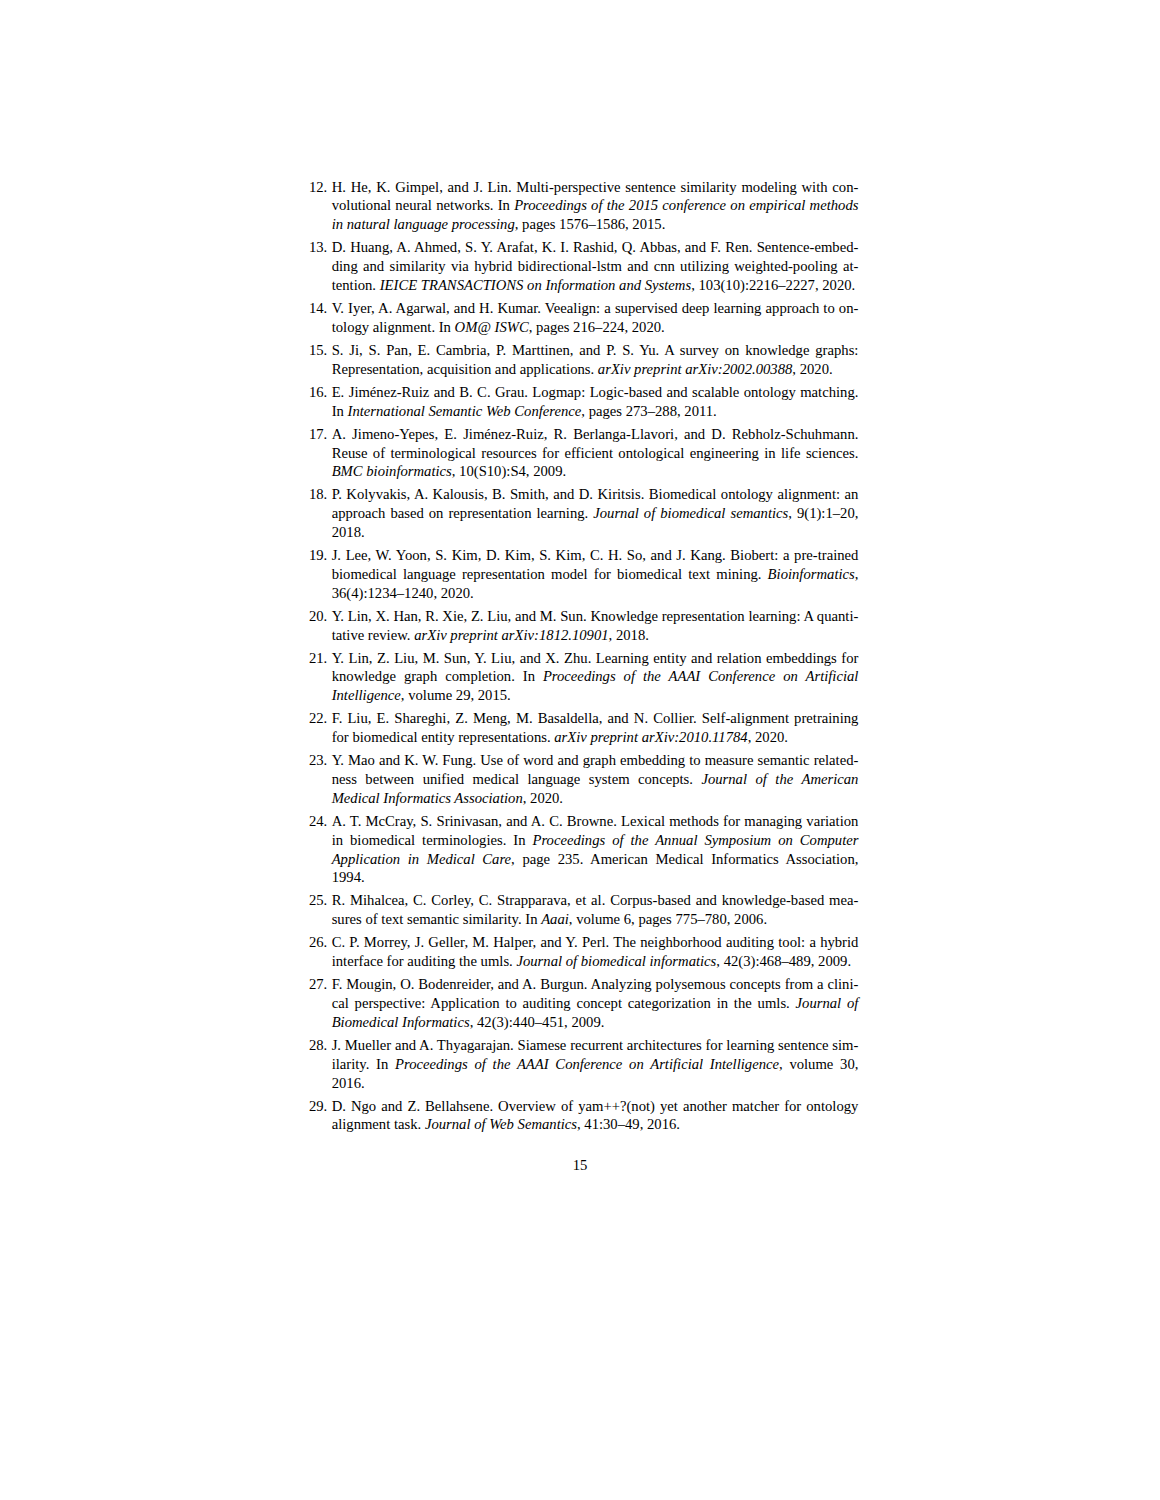H. He, K. Gimpel, and J. Lin. Multi-perspective sentence similarity modeling with convolutional neural networks. In Proceedings of the 2015 conference on empirical methods in natural language processing, pages 1576–1586, 2015.
D. Huang, A. Ahmed, S. Y. Arafat, K. I. Rashid, Q. Abbas, and F. Ren. Sentence-embedding and similarity via hybrid bidirectional-lstm and cnn utilizing weighted-pooling attention. IEICE TRANSACTIONS on Information and Systems, 103(10):2216–2227, 2020.
V. Iyer, A. Agarwal, and H. Kumar. Veealign: a supervised deep learning approach to ontology alignment. In OM@ ISWC, pages 216–224, 2020.
S. Ji, S. Pan, E. Cambria, P. Marttinen, and P. S. Yu. A survey on knowledge graphs: Representation, acquisition and applications. arXiv preprint arXiv:2002.00388, 2020.
E. Jiménez-Ruiz and B. C. Grau. Logmap: Logic-based and scalable ontology matching. In International Semantic Web Conference, pages 273–288, 2011.
A. Jimeno-Yepes, E. Jiménez-Ruiz, R. Berlanga-Llavori, and D. Rebholz-Schuhmann. Reuse of terminological resources for efficient ontological engineering in life sciences. BMC bioinformatics, 10(S10):S4, 2009.
P. Kolyvakis, A. Kalousis, B. Smith, and D. Kiritsis. Biomedical ontology alignment: an approach based on representation learning. Journal of biomedical semantics, 9(1):1–20, 2018.
J. Lee, W. Yoon, S. Kim, D. Kim, S. Kim, C. H. So, and J. Kang. Biobert: a pre-trained biomedical language representation model for biomedical text mining. Bioinformatics, 36(4):1234–1240, 2020.
Y. Lin, X. Han, R. Xie, Z. Liu, and M. Sun. Knowledge representation learning: A quantitative review. arXiv preprint arXiv:1812.10901, 2018.
Y. Lin, Z. Liu, M. Sun, Y. Liu, and X. Zhu. Learning entity and relation embeddings for knowledge graph completion. In Proceedings of the AAAI Conference on Artificial Intelligence, volume 29, 2015.
F. Liu, E. Shareghi, Z. Meng, M. Basaldella, and N. Collier. Self-alignment pretraining for biomedical entity representations. arXiv preprint arXiv:2010.11784, 2020.
Y. Mao and K. W. Fung. Use of word and graph embedding to measure semantic relatedness between unified medical language system concepts. Journal of the American Medical Informatics Association, 2020.
A. T. McCray, S. Srinivasan, and A. C. Browne. Lexical methods for managing variation in biomedical terminologies. In Proceedings of the Annual Symposium on Computer Application in Medical Care, page 235. American Medical Informatics Association, 1994.
R. Mihalcea, C. Corley, C. Strapparava, et al. Corpus-based and knowledge-based measures of text semantic similarity. In Aaai, volume 6, pages 775–780, 2006.
C. P. Morrey, J. Geller, M. Halper, and Y. Perl. The neighborhood auditing tool: a hybrid interface for auditing the umls. Journal of biomedical informatics, 42(3):468–489, 2009.
F. Mougin, O. Bodenreider, and A. Burgun. Analyzing polysemous concepts from a clinical perspective: Application to auditing concept categorization in the umls. Journal of Biomedical Informatics, 42(3):440–451, 2009.
J. Mueller and A. Thyagarajan. Siamese recurrent architectures for learning sentence similarity. In Proceedings of the AAAI Conference on Artificial Intelligence, volume 30, 2016.
D. Ngo and Z. Bellahsene. Overview of yam++?(not) yet another matcher for ontology alignment task. Journal of Web Semantics, 41:30–49, 2016.
15